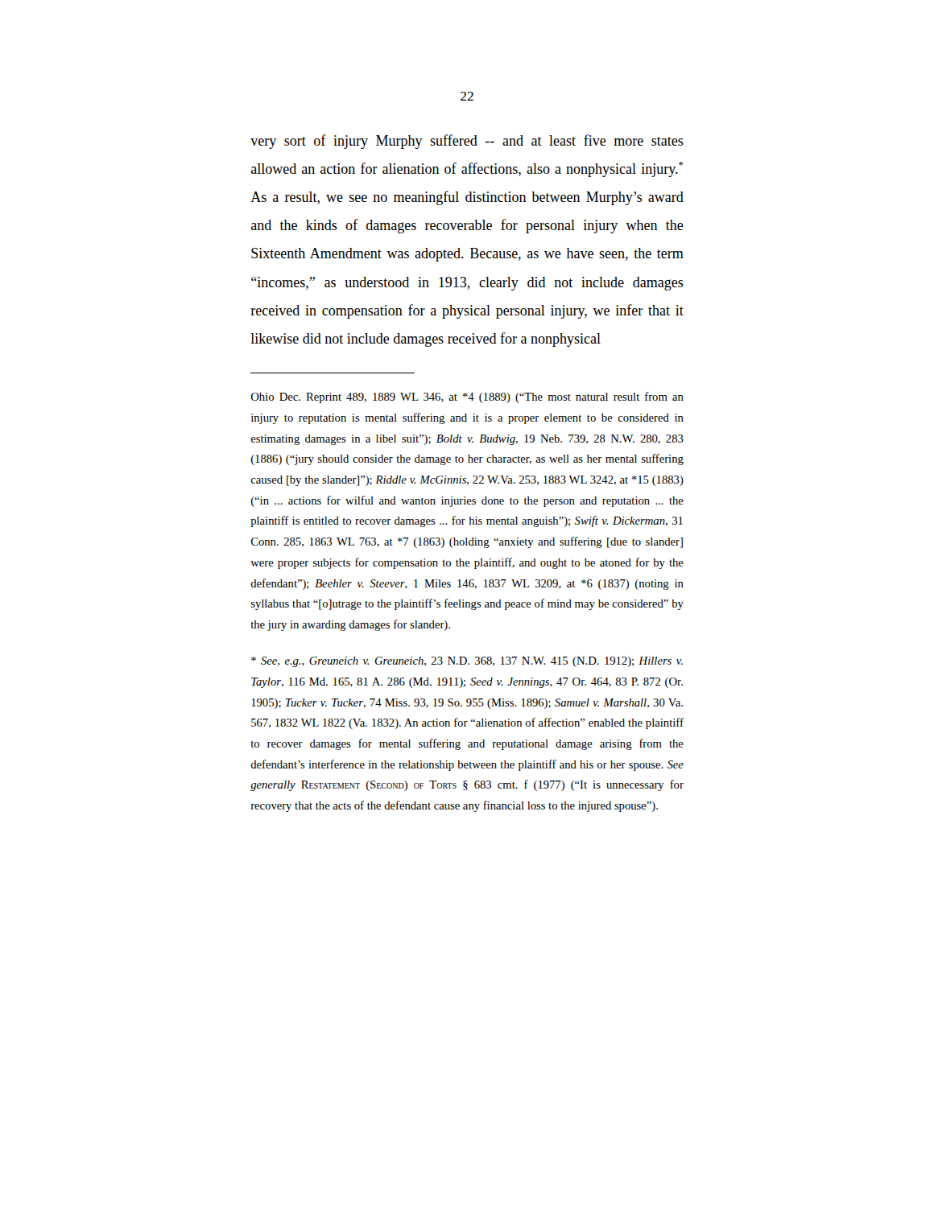22
very sort of injury Murphy suffered -- and at least five more states allowed an action for alienation of affections, also a nonphysical injury.* As a result, we see no meaningful distinction between Murphy’s award and the kinds of damages recoverable for personal injury when the Sixteenth Amendment was adopted. Because, as we have seen, the term “incomes,” as understood in 1913, clearly did not include damages received in compensation for a physical personal injury, we infer that it likewise did not include damages received for a nonphysical
Ohio Dec. Reprint 489, 1889 WL 346, at *4 (1889) (“The most natural result from an injury to reputation is mental suffering and it is a proper element to be considered in estimating damages in a libel suit”); Boldt v. Budwig, 19 Neb. 739, 28 N.W. 280, 283 (1886) (“jury should consider the damage to her character, as well as her mental suffering caused [by the slander]”); Riddle v. McGinnis, 22 W.Va. 253, 1883 WL 3242, at *15 (1883)(“in ... actions for wilful and wanton injuries done to the person and reputation ... the plaintiff is entitled to recover damages ... for his mental anguish”); Swift v. Dickerman, 31 Conn. 285, 1863 WL 763, at *7 (1863) (holding “anxiety and suffering [due to slander] were proper subjects for compensation to the plaintiff, and ought to be atoned for by the defendant”); Beehler v. Steever, 1 Miles 146, 1837 WL 3209, at *6 (1837) (noting in syllabus that “[o]utrage to the plaintiff’s feelings and peace of mind may be considered” by the jury in awarding damages for slander).
* See, e.g., Greuneich v. Greuneich, 23 N.D. 368, 137 N.W. 415 (N.D. 1912); Hillers v. Taylor, 116 Md. 165, 81 A. 286 (Md. 1911); Seed v. Jennings, 47 Or. 464, 83 P. 872 (Or. 1905); Tucker v. Tucker, 74 Miss. 93, 19 So. 955 (Miss. 1896); Samuel v. Marshall, 30 Va. 567, 1832 WL 1822 (Va. 1832). An action for “alienation of affection” enabled the plaintiff to recover damages for mental suffering and reputational damage arising from the defendant’s interference in the relationship between the plaintiff and his or her spouse. See generally Restatement (Second) of Torts § 683 cmt. f (1977) (“It is unnecessary for recovery that the acts of the defendant cause any financial loss to the injured spouse”).